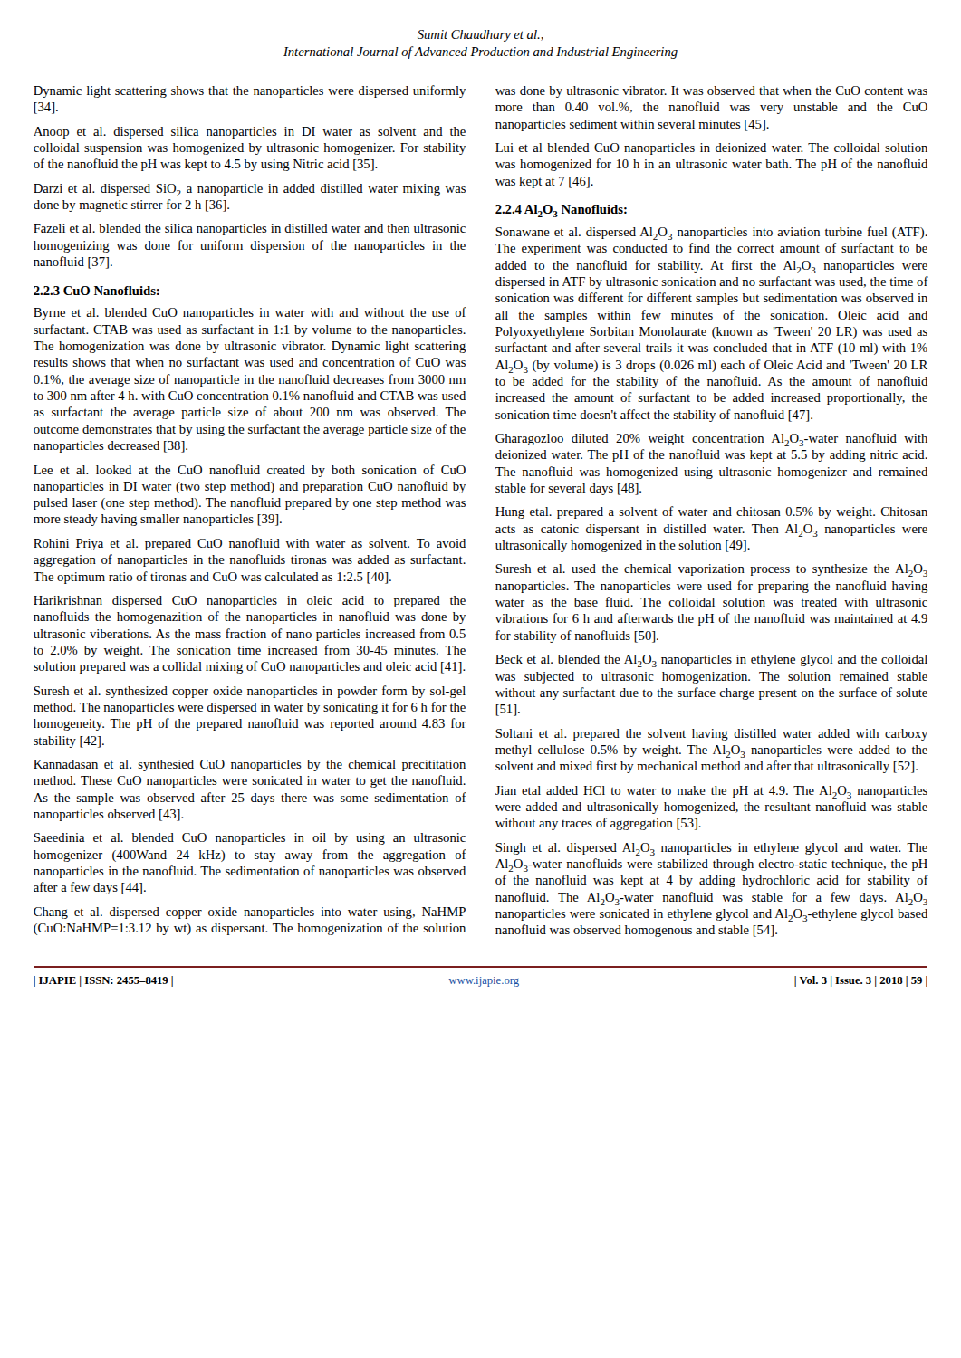Sumit Chaudhary et al., International Journal of Advanced Production and Industrial Engineering
Dynamic light scattering shows that the nanoparticles were dispersed uniformly [34].
Anoop et al. dispersed silica nanoparticles in DI water as solvent and the colloidal suspension was homogenized by ultrasonic homogenizer. For stability of the nanofluid the pH was kept to 4.5 by using Nitric acid [35].
Darzi et al. dispersed SiO2 a nanoparticle in added distilled water mixing was done by magnetic stirrer for 2 h [36].
Fazeli et al. blended the silica nanoparticles in distilled water and then ultrasonic homogenizing was done for uniform dispersion of the nanoparticles in the nanofluid [37].
2.2.3 CuO Nanofluids:
Byrne et al. blended CuO nanoparticles in water with and without the use of surfactant. CTAB was used as surfactant in 1:1 by volume to the nanoparticles. The homogenization was done by ultrasonic vibrator. Dynamic light scattering results shows that when no surfactant was used and concentration of CuO was 0.1%, the average size of nanoparticle in the nanofluid decreases from 3000 nm to 300 nm after 4 h. with CuO concentration 0.1% nanofluid and CTAB was used as surfactant the average particle size of about 200 nm was observed. The outcome demonstrates that by using the surfactant the average particle size of the nanoparticles decreased [38].
Lee et al. looked at the CuO nanofluid created by both sonication of CuO nanoparticles in DI water (two step method) and preparation CuO nanofluid by pulsed laser (one step method). The nanofluid prepared by one step method was more steady having smaller nanoparticles [39].
Rohini Priya et al. prepared CuO nanofluid with water as solvent. To avoid aggregation of nanoparticles in the nanofluids tironas was added as surfactant. The optimum ratio of tironas and CuO was calculated as 1:2.5 [40].
Harikrishnan dispersed CuO nanoparticles in oleic acid to prepared the nanofluids the homogenazition of the nanoparticles in nanofluid was done by ultrasonic viberations. As the mass fraction of nano particles increased from 0.5 to 2.0% by weight. The sonication time increased from 30-45 minutes. The solution prepared was a collidal mixing of CuO nanoparticles and oleic acid [41].
Suresh et al. synthesized copper oxide nanoparticles in powder form by sol-gel method. The nanoparticles were dispersed in water by sonicating it for 6 h for the homogeneity. The pH of the prepared nanofluid was reported around 4.83 for stability [42].
Kannadasan et al. synthesied CuO nanoparticles by the chemical precititation method. These CuO nanoparticles were sonicated in water to get the nanofluid. As the sample was observed after 25 days there was some sedimentation of nanoparticles observed [43].
Saeedinia et al. blended CuO nanoparticles in oil by using an ultrasonic homogenizer (400Wand 24 kHz) to stay away from the aggregation of nanoparticles in the nanofluid. The sedimentation of nanoparticles was observed after a few days [44].
Chang et al. dispersed copper oxide nanoparticles into water using, NaHMP (CuO:NaHMP=1:3.12 by wt) as dispersant. The homogenization of the solution was done by ultrasonic vibrator. It was observed that when the CuO content was more than 0.40 vol.%, the nanofluid was very unstable and the CuO nanoparticles sediment within several minutes [45].
Lui et al blended CuO nanoparticles in deionized water. The colloidal solution was homogenized for 10 h in an ultrasonic water bath. The pH of the nanofluid was kept at 7 [46].
2.2.4 Al2O3 Nanofluids:
Sonawane et al. dispersed Al2O3 nanoparticles into aviation turbine fuel (ATF). The experiment was conducted to find the correct amount of surfactant to be added to the nanofluid for stability. At first the Al2O3 nanoparticles were dispersed in ATF by ultrasonic sonication and no surfactant was used, the time of sonication was different for different samples but sedimentation was observed in all the samples within few minutes of the sonication. Oleic acid and Polyoxyethylene Sorbitan Monolaurate (known as 'Tween' 20 LR) was used as surfactant and after several trails it was concluded that in ATF (10 ml) with 1% Al2O3 (by volume) is 3 drops (0.026 ml) each of Oleic Acid and 'Tween' 20 LR to be added for the stability of the nanofluid. As the amount of nanofluid increased the amount of surfactant to be added increased proportionally, the sonication time doesn't affect the stability of nanofluid [47].
Gharagozloo diluted 20% weight concentration Al2O3-water nanofluid with deionized water. The pH of the nanofluid was kept at 5.5 by adding nitric acid. The nanofluid was homogenized using ultrasonic homogenizer and remained stable for several days [48].
Hung etal. prepared a solvent of water and chitosan 0.5% by weight. Chitosan acts as catonic dispersant in distilled water. Then Al2O3 nanoparticles were ultrasonically homogenized in the solution [49].
Suresh et al. used the chemical vaporization process to synthesize the Al2O3 nanoparticles. The nanoparticles were used for preparing the nanofluid having water as the base fluid. The colloidal solution was treated with ultrasonic vibrations for 6 h and afterwards the pH of the nanofluid was maintained at 4.9 for stability of nanofluids [50].
Beck et al. blended the Al2O3 nanoparticles in ethylene glycol and the colloidal was subjected to ultrasonic homogenization. The solution remained stable without any surfactant due to the surface charge present on the surface of solute [51].
Soltani et al. prepared the solvent having distilled water added with carboxy methyl cellulose 0.5% by weight. The Al2O3 nanoparticles were added to the solvent and mixed first by mechanical method and after that ultrasonically [52].
Jian etal added HCl to water to make the pH at 4.9. The Al2O3 nanoparticles were added and ultrasonically homogenized, the resultant nanofluid was stable without any traces of aggregation [53].
Singh et al. dispersed Al2O3 nanoparticles in ethylene glycol and water. The Al2O3-water nanofluids were stabilized through electro-static technique, the pH of the nanofluid was kept at 4 by adding hydrochloric acid for stability of nanofluid. The Al2O3-water nanofluid was stable for a few days. Al2O3 nanoparticles were sonicated in ethylene glycol and Al2O3-ethylene glycol based nanofluid was observed homogenous and stable [54].
| IJAPIE | ISSN: 2455–8419 | www.ijapie.org | Vol. 3 | Issue. 3 | 2018 | 59 |